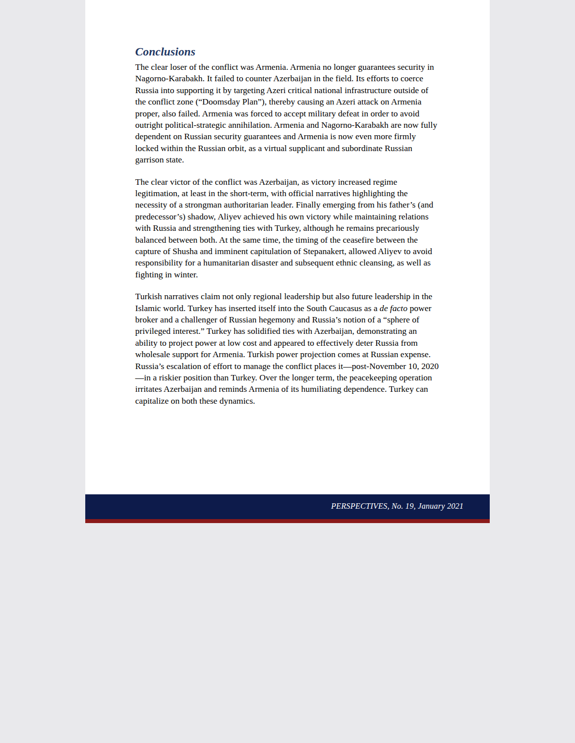Conclusions
The clear loser of the conflict was Armenia. Armenia no longer guarantees security in Nagorno-Karabakh. It failed to counter Azerbaijan in the field. Its efforts to coerce Russia into supporting it by targeting Azeri critical national infrastructure outside of the conflict zone (“Doomsday Plan”), thereby causing an Azeri attack on Armenia proper, also failed. Armenia was forced to accept military defeat in order to avoid outright political-strategic annihilation. Armenia and Nagorno-Karabakh are now fully dependent on Russian security guarantees and Armenia is now even more firmly locked within the Russian orbit, as a virtual supplicant and subordinate Russian garrison state.
The clear victor of the conflict was Azerbaijan, as victory increased regime legitimation, at least in the short-term, with official narratives highlighting the necessity of a strongman authoritarian leader. Finally emerging from his father’s (and predecessor’s) shadow, Aliyev achieved his own victory while maintaining relations with Russia and strengthening ties with Turkey, although he remains precariously balanced between both. At the same time, the timing of the ceasefire between the capture of Shusha and imminent capitulation of Stepanakert, allowed Aliyev to avoid responsibility for a humanitarian disaster and subsequent ethnic cleansing, as well as fighting in winter.
Turkish narratives claim not only regional leadership but also future leadership in the Islamic world. Turkey has inserted itself into the South Caucasus as a de facto power broker and a challenger of Russian hegemony and Russia’s notion of a “sphere of privileged interest.” Turkey has solidified ties with Azerbaijan, demonstrating an ability to project power at low cost and appeared to effectively deter Russia from wholesale support for Armenia. Turkish power projection comes at Russian expense. Russia’s escalation of effort to manage the conflict places it—post-November 10, 2020—in a riskier position than Turkey. Over the longer term, the peacekeeping operation irritates Azerbaijan and reminds Armenia of its humiliating dependence. Turkey can capitalize on both these dynamics.
PERSPECTIVES, No. 19, January 2021